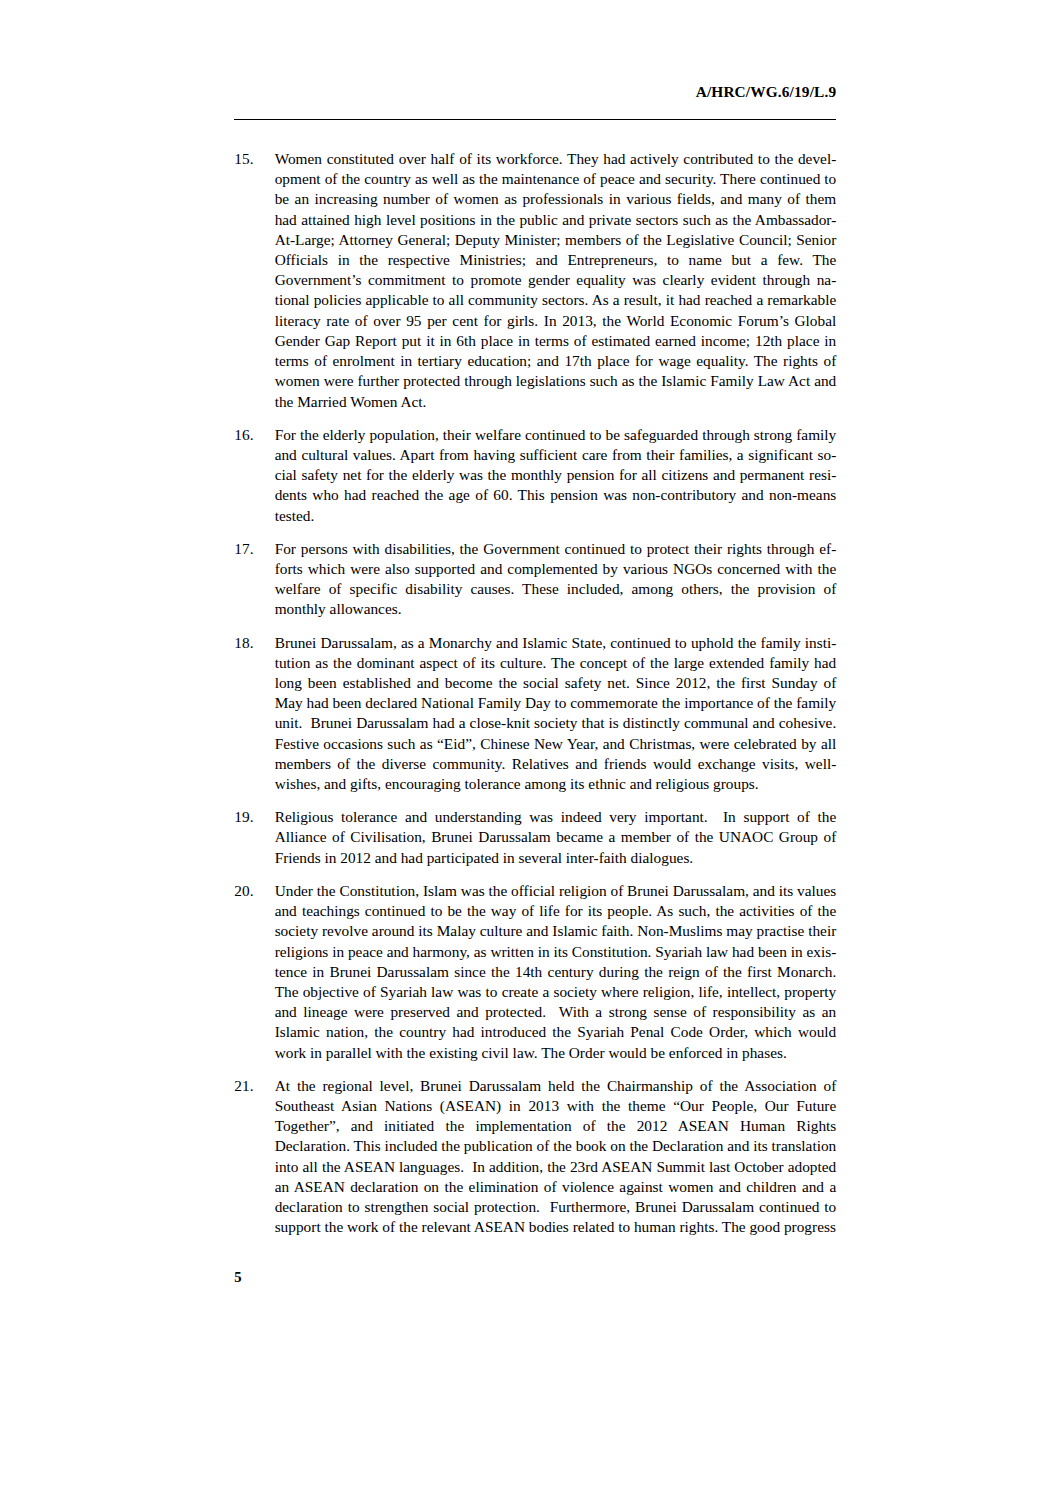A/HRC/WG.6/19/L.9
15. Women constituted over half of its workforce. They had actively contributed to the development of the country as well as the maintenance of peace and security. There continued to be an increasing number of women as professionals in various fields, and many of them had attained high level positions in the public and private sectors such as the Ambassador-At-Large; Attorney General; Deputy Minister; members of the Legislative Council; Senior Officials in the respective Ministries; and Entrepreneurs, to name but a few. The Government’s commitment to promote gender equality was clearly evident through national policies applicable to all community sectors. As a result, it had reached a remarkable literacy rate of over 95 per cent for girls. In 2013, the World Economic Forum’s Global Gender Gap Report put it in 6th place in terms of estimated earned income; 12th place in terms of enrolment in tertiary education; and 17th place for wage equality. The rights of women were further protected through legislations such as the Islamic Family Law Act and the Married Women Act.
16. For the elderly population, their welfare continued to be safeguarded through strong family and cultural values. Apart from having sufficient care from their families, a significant social safety net for the elderly was the monthly pension for all citizens and permanent residents who had reached the age of 60. This pension was non-contributory and non-means tested.
17. For persons with disabilities, the Government continued to protect their rights through efforts which were also supported and complemented by various NGOs concerned with the welfare of specific disability causes. These included, among others, the provision of monthly allowances.
18. Brunei Darussalam, as a Monarchy and Islamic State, continued to uphold the family institution as the dominant aspect of its culture. The concept of the large extended family had long been established and become the social safety net. Since 2012, the first Sunday of May had been declared National Family Day to commemorate the importance of the family unit. Brunei Darussalam had a close-knit society that is distinctly communal and cohesive. Festive occasions such as “Eid”, Chinese New Year, and Christmas, were celebrated by all members of the diverse community. Relatives and friends would exchange visits, well-wishes, and gifts, encouraging tolerance among its ethnic and religious groups.
19. Religious tolerance and understanding was indeed very important. In support of the Alliance of Civilisation, Brunei Darussalam became a member of the UNAOC Group of Friends in 2012 and had participated in several inter-faith dialogues.
20. Under the Constitution, Islam was the official religion of Brunei Darussalam, and its values and teachings continued to be the way of life for its people. As such, the activities of the society revolve around its Malay culture and Islamic faith. Non-Muslims may practise their religions in peace and harmony, as written in its Constitution. Syariah law had been in existence in Brunei Darussalam since the 14th century during the reign of the first Monarch. The objective of Syariah law was to create a society where religion, life, intellect, property and lineage were preserved and protected. With a strong sense of responsibility as an Islamic nation, the country had introduced the Syariah Penal Code Order, which would work in parallel with the existing civil law. The Order would be enforced in phases.
21. At the regional level, Brunei Darussalam held the Chairmanship of the Association of Southeast Asian Nations (ASEAN) in 2013 with the theme “Our People, Our Future Together”, and initiated the implementation of the 2012 ASEAN Human Rights Declaration. This included the publication of the book on the Declaration and its translation into all the ASEAN languages. In addition, the 23rd ASEAN Summit last October adopted an ASEAN declaration on the elimination of violence against women and children and a declaration to strengthen social protection. Furthermore, Brunei Darussalam continued to support the work of the relevant ASEAN bodies related to human rights. The good progress
5